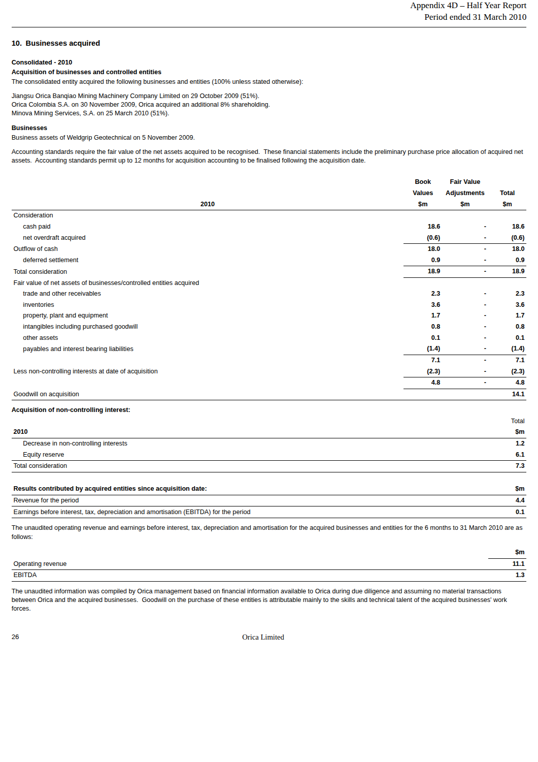Appendix 4D – Half Year Report
Period ended 31 March 2010
10. Businesses acquired
Consolidated - 2010
Acquisition of businesses and controlled entities
The consolidated entity acquired the following businesses and entities (100% unless stated otherwise):
Jiangsu Orica Banqiao Mining Machinery Company Limited on 29 October 2009 (51%).
Orica Colombia S.A. on 30 November 2009, Orica acquired an additional 8% shareholding.
Minova Mining Services, S.A. on 25 March 2010 (51%).
Businesses
Business assets of Weldgrip Geotechnical on 5 November 2009.
Accounting standards require the fair value of the net assets acquired to be recognised. These financial statements include the preliminary purchase price allocation of acquired net assets. Accounting standards permit up to 12 months for acquisition accounting to be finalised following the acquisition date.
| | Book | Fair Value | |
| --- | --- | --- | --- |
| | Values | Adjustments | Total |
| 2010 | $m | $m | $m |
| Consideration | | | |
| cash paid | 18.6 | - | 18.6 |
| net overdraft acquired | (0.6) | - | (0.6) |
| Outflow of cash | 18.0 | - | 18.0 |
| deferred settlement | 0.9 | - | 0.9 |
| Total consideration | 18.9 | - | 18.9 |
| Fair value of net assets of businesses/controlled entities acquired | | | |
| trade and other receivables | 2.3 | - | 2.3 |
| inventories | 3.6 | - | 3.6 |
| property, plant and equipment | 1.7 | - | 1.7 |
| intangibles including purchased goodwill | 0.8 | - | 0.8 |
| other assets | 0.1 | - | 0.1 |
| payables and interest bearing liabilities | (1.4) | - | (1.4) |
| | 7.1 | - | 7.1 |
| Less non-controlling interests at date of acquisition | (2.3) | - | (2.3) |
| | 4.8 | - | 4.8 |
| Goodwill on acquisition | | | 14.1 |
Acquisition of non-controlling interest:
| | Total |
| 2010 | $m |
| Decrease in non-controlling interests | 1.2 |
| Equity reserve | 6.1 |
| Total consideration | 7.3 |
| Results contributed by acquired entities since acquisition date: | $m |
| Revenue for the period | 4.4 |
| Earnings before interest, tax, depreciation and amortisation (EBITDA) for the period | 0.1 |
The unaudited operating revenue and earnings before interest, tax, depreciation and amortisation for the acquired businesses and entities for the 6 months to 31 March 2010 are as follows:
| | $m |
| Operating revenue | 11.1 |
| EBITDA | 1.3 |
The unaudited information was compiled by Orica management based on financial information available to Orica during due diligence and assuming no material transactions between Orica and the acquired businesses. Goodwill on the purchase of these entities is attributable mainly to the skills and technical talent of the acquired businesses' work forces.
26
Orica Limited